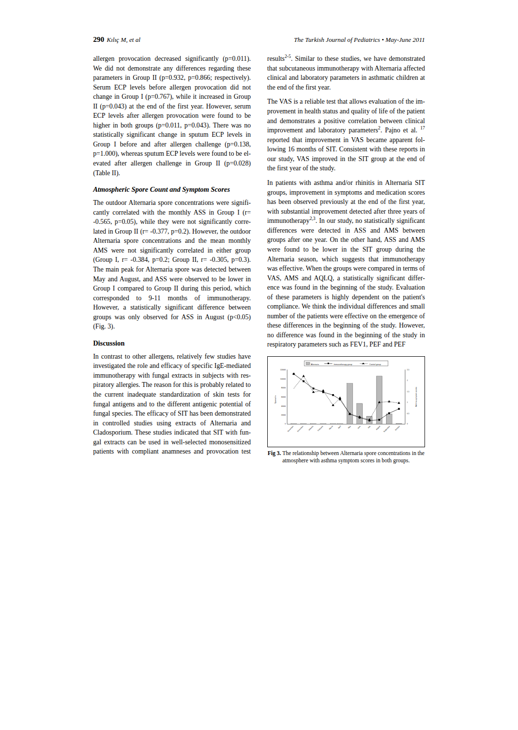290 Kılıç M, et al
The Turkish Journal of Pediatrics • May-June 2011
allergen provocation decreased significantly (p=0.011). We did not demonstrate any differences regarding these parameters in Group II (p=0.932, p=0.866; respectively). Serum ECP levels before allergen provocation did not change in Group I (p=0.767), while it increased in Group II (p=0.043) at the end of the first year. However, serum ECP levels after allergen provocation were found to be higher in both groups (p=0.011, p=0.043). There was no statistically significant change in sputum ECP levels in Group I before and after allergen challenge (p=0.138, p=1.000), whereas sputum ECP levels were found to be elevated after allergen challenge in Group II (p=0.028) (Table II).
Atmospheric Spore Count and Symptom Scores
The outdoor Alternaria spore concentrations were significantly correlated with the monthly ASS in Group I (r= -0.565, p=0.05), while they were not significantly correlated in Group II (r= -0.377, p=0.2). However, the outdoor Alternaria spore concentrations and the mean monthly AMS were not significantly correlated in either group (Group I, r= -0.384, p=0.2; Group II, r= -0.305, p=0.3). The main peak for Alternaria spore was detected between May and August, and ASS were observed to be lower in Group I compared to Group II during this period, which corresponded to 9-11 months of immunotherapy. However, a statistically significant difference between groups was only observed for ASS in August (p<0.05) (Fig. 3).
Discussion
In contrast to other allergens, relatively few studies have investigated the role and efficacy of specific IgE-mediated immunotherapy with fungal extracts in subjects with respiratory allergies. The reason for this is probably related to the current inadequate standardization of skin tests for fungal antigens and to the different antigenic potential of fungal species. The efficacy of SIT has been demonstrated in controlled studies using extracts of Alternaria and Cladosporium. These studies indicated that SIT with fungal extracts can be used in well-selected monosensitized patients with compliant anamneses and provocation test results2-5. Similar to these studies, we have demonstrated that subcutaneous immunotherapy with Alternaria affected clinical and laboratory parameters in asthmatic children at the end of the first year.
The VAS is a reliable test that allows evaluation of the improvement in health status and quality of life of the patient and demonstrates a positive correlation between clinical improvement and laboratory parameters2. Pajno et al. 17 reported that improvement in VAS became apparent following 16 months of SIT. Consistent with these reports in our study, VAS improved in the SIT group at the end of the first year of the study.
In patients with asthma and/or rhinitis in Alternaria SIT groups, improvement in symptoms and medication scores has been observed previously at the end of the first year, with substantial improvement detected after three years of immunotherapy2,3. In our study, no statistically significant differences were detected in ASS and AMS between groups after one year. On the other hand, ASS and AMS were found to be lower in the SIT group during the Alternaria season, which suggests that immunotherapy was effective. When the groups were compared in terms of VAS, AMS and AQLQ, a statistically significant difference was found in the beginning of the study. Evaluation of these parameters is highly dependent on the patient's compliance. We think the individual differences and small number of the patients were effective on the emergence of these differences in the beginning of the study. However, no difference was found in the beginning of the study in respiratory parameters such as FEV1, PEF and PEF
Alternaria Immunotherapy group Control group 120000 100000 80000 60000 40000 20000 0 Spores/m³ 2,5 2 1,5 1 0,5 0 Asthma symptom scores November December January February March April May June July August September October
Fig 3. The relationship between Alternaria spore concentrations in the atmosphere with asthma symptom scores in both groups.